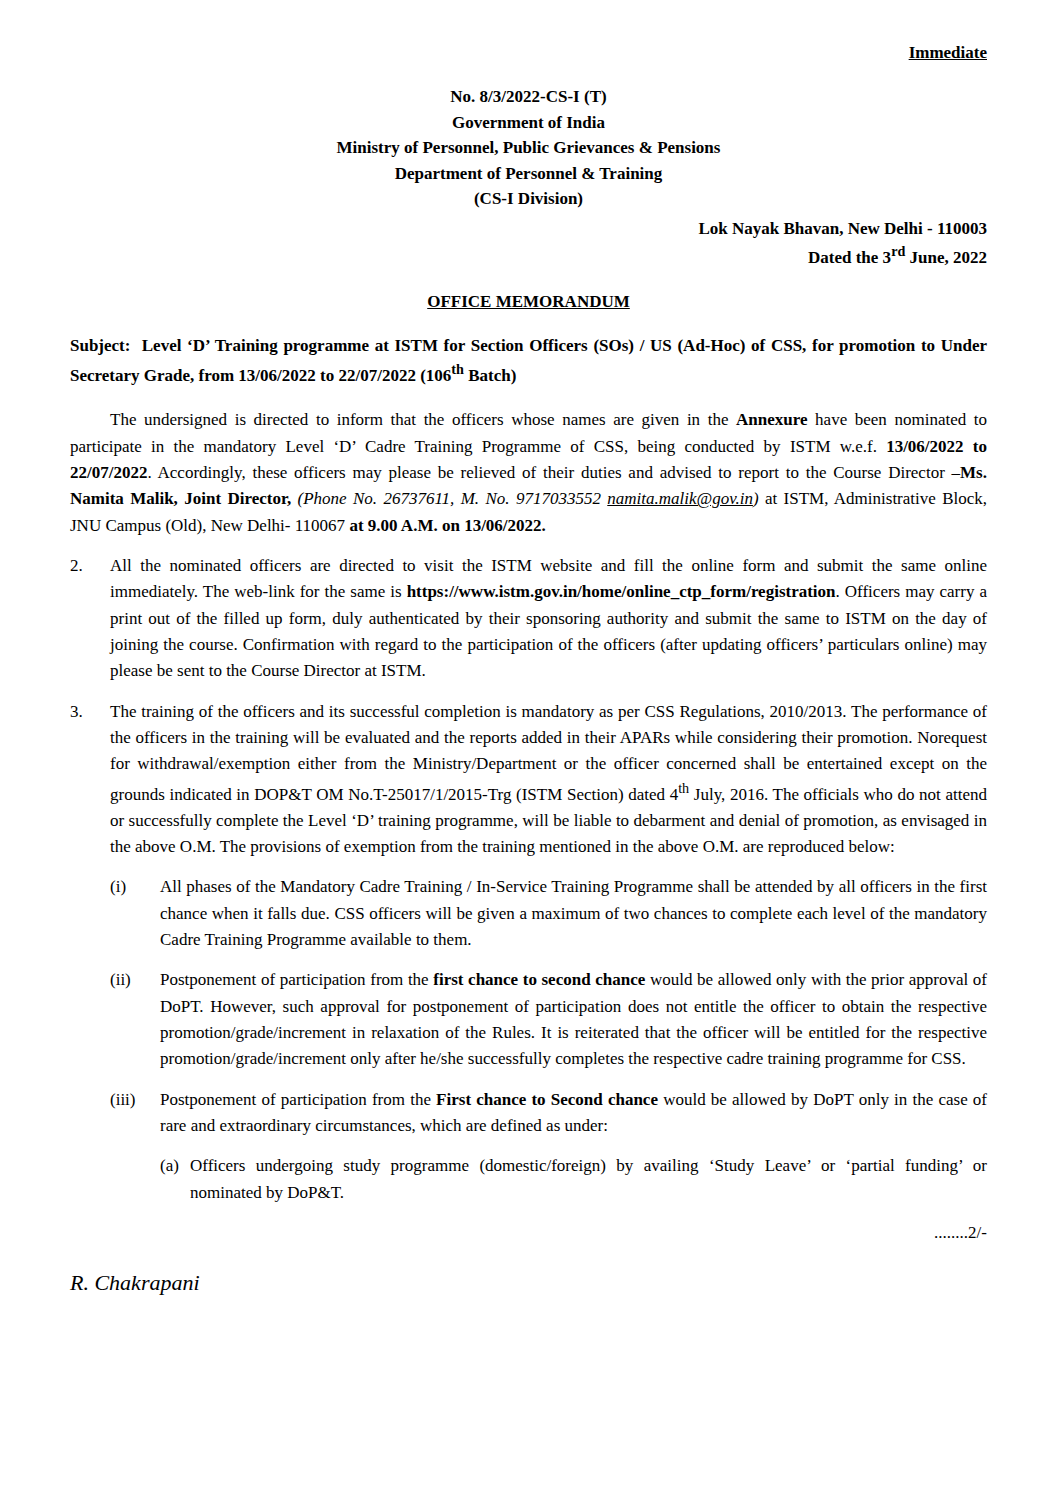Immediate
No. 8/3/2022-CS-I (T)
Government of India
Ministry of Personnel, Public Grievances & Pensions
Department of Personnel & Training
(CS-I Division)
Lok Nayak Bhavan, New Delhi - 110003
Dated the 3rd June, 2022
OFFICE MEMORANDUM
Subject: Level ‘D’ Training programme at ISTM for Section Officers (SOs) / US (Ad-Hoc) of CSS, for promotion to Under Secretary Grade, from 13/06/2022 to 22/07/2022 (106th Batch)
The undersigned is directed to inform that the officers whose names are given in the Annexure have been nominated to participate in the mandatory Level ‘D’ Cadre Training Programme of CSS, being conducted by ISTM w.e.f. 13/06/2022 to 22/07/2022. Accordingly, these officers may please be relieved of their duties and advised to report to the Course Director –Ms. Namita Malik, Joint Director, (Phone No. 26737611, M. No. 9717033552 namita.malik@gov.in) at ISTM, Administrative Block, JNU Campus (Old), New Delhi- 110067 at 9.00 A.M. on 13/06/2022.
2.
All the nominated officers are directed to visit the ISTM website and fill the online form and submit the same online immediately. The web-link for the same is https://www.istm.gov.in/home/online_ctp_form/registration. Officers may carry a print out of the filled up form, duly authenticated by their sponsoring authority and submit the same to ISTM on the day of joining the course. Confirmation with regard to the participation of the officers (after updating officers’ particulars online) may please be sent to the Course Director at ISTM.
3.
The training of the officers and its successful completion is mandatory as per CSS Regulations, 2010/2013. The performance of the officers in the training will be evaluated and the reports added in their APARs while considering their promotion. Norequest for withdrawal/exemption either from the Ministry/Department or the officer concerned shall be entertained except on the grounds indicated in DOP&T OM No.T-25017/1/2015-Trg (ISTM Section) dated 4th July, 2016. The officials who do not attend or successfully complete the Level ‘D’ training programme, will be liable to debarment and denial of promotion, as envisaged in the above O.M. The provisions of exemption from the training mentioned in the above O.M. are reproduced below:
(i) All phases of the Mandatory Cadre Training / In-Service Training Programme shall be attended by all officers in the first chance when it falls due. CSS officers will be given a maximum of two chances to complete each level of the mandatory Cadre Training Programme available to them.
(ii) Postponement of participation from the first chance to second chance would be allowed only with the prior approval of DoPT. However, such approval for postponement of participation does not entitle the officer to obtain the respective promotion/grade/increment in relaxation of the Rules. It is reiterated that the officer will be entitled for the respective promotion/grade/increment only after he/she successfully completes the respective cadre training programme for CSS.
(iii) Postponement of participation from the First chance to Second chance would be allowed by DoPT only in the case of rare and extraordinary circumstances, which are defined as under:
(a) Officers undergoing study programme (domestic/foreign) by availing ‘Study Leave’ or ‘partial funding’ or nominated by DoP&T.
........2/-
R. Chakrapani